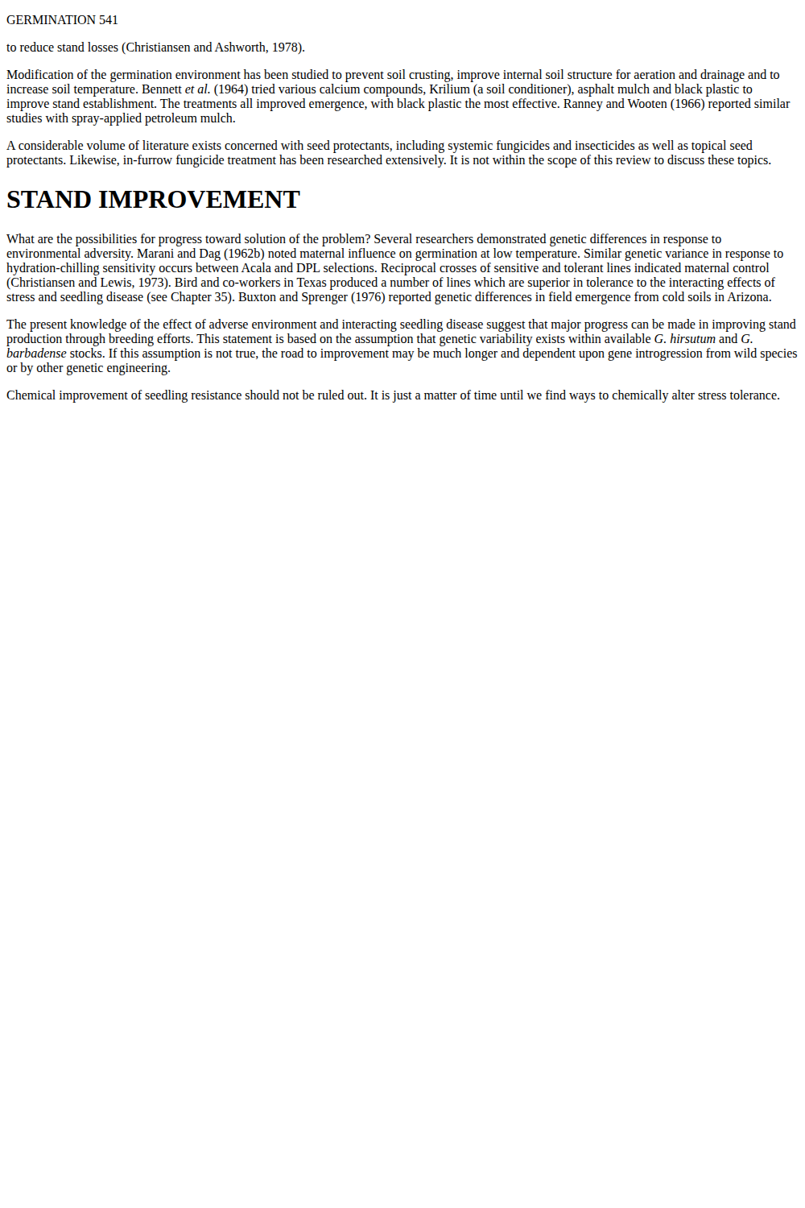GERMINATION 541
to reduce stand losses (Christiansen and Ashworth, 1978).
Modification of the germination environment has been studied to prevent soil crusting, improve internal soil structure for aeration and drainage and to increase soil temperature. Bennett et al. (1964) tried various calcium compounds, Krilium (a soil conditioner), asphalt mulch and black plastic to improve stand establishment. The treatments all improved emergence, with black plastic the most effective. Ranney and Wooten (1966) reported similar studies with spray-applied petroleum mulch.
A considerable volume of literature exists concerned with seed protectants, including systemic fungicides and insecticides as well as topical seed protectants. Likewise, in-furrow fungicide treatment has been researched extensively. It is not within the scope of this review to discuss these topics.
STAND IMPROVEMENT
What are the possibilities for progress toward solution of the problem? Several researchers demonstrated genetic differences in response to environmental adversity. Marani and Dag (1962b) noted maternal influence on germination at low temperature. Similar genetic variance in response to hydration-chilling sensitivity occurs between Acala and DPL selections. Reciprocal crosses of sensitive and tolerant lines indicated maternal control (Christiansen and Lewis, 1973). Bird and co-workers in Texas produced a number of lines which are superior in tolerance to the interacting effects of stress and seedling disease (see Chapter 35). Buxton and Sprenger (1976) reported genetic differences in field emergence from cold soils in Arizona.
The present knowledge of the effect of adverse environment and interacting seedling disease suggest that major progress can be made in improving stand production through breeding efforts. This statement is based on the assumption that genetic variability exists within available G. hirsutum and G. barbadense stocks. If this assumption is not true, the road to improvement may be much longer and dependent upon gene introgression from wild species or by other genetic engineering.
Chemical improvement of seedling resistance should not be ruled out. It is just a matter of time until we find ways to chemically alter stress tolerance.